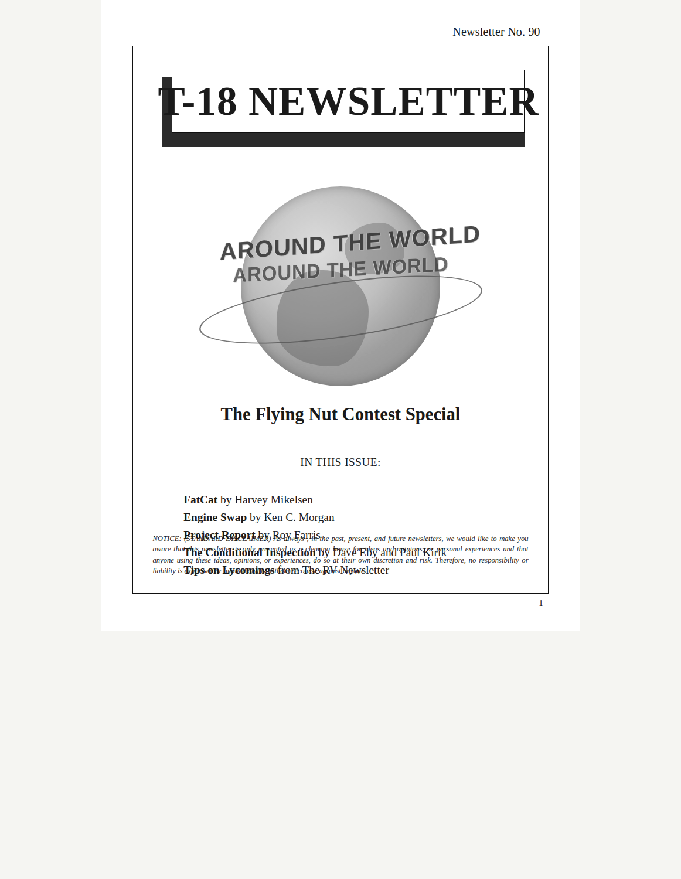Newsletter No. 90
T-18 NEWSLETTER
AROUND THE WORLD
AROUND THE WORLD
The Flying Nut Contest Special
IN THIS ISSUE:
FatCat by Harvey Mikelsen
Engine Swap by Ken C. Morgan
Project Report by Roy Farris
The Conditional Inspection by Dave Eby and Paul Kirik
Tips on Lycomings from The RV Newsletter
NOTICE: (STANDARD DISCLAIMER) As always , in the past, present, and future newsletters, we would like to make you aware that this newsletter is only presented as a clearing house for ideas and opinions, or personal experiences and that anyone using these ideas, opinions, or experiences, do so at their own discretion and risk. Therefore, no responsibility or liability is expressed or implied and is without recourse against anyone.
1